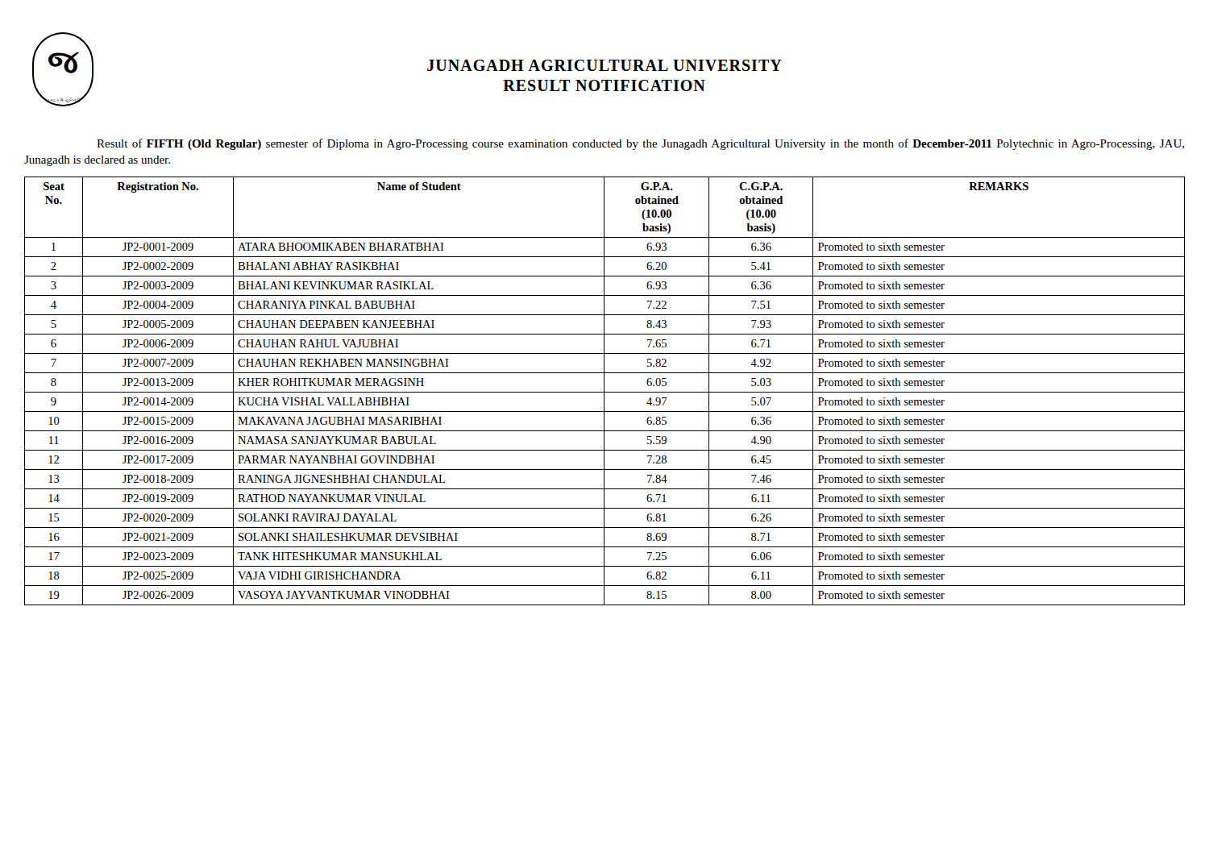જ
જુનાગઢ કૃષિ યુનિવર્સિટી
JUNAGADH AGRICULTURAL UNIVERSITY
RESULT NOTIFICATION
Result of FIFTH (Old Regular) semester of Diploma in Agro-Processing course examination conducted by the Junagadh Agricultural University in the month of December-2011 Polytechnic in Agro-Processing, JAU, Junagadh is declared as under.
| Seat No. | Registration No. | Name of Student | G.P.A. obtained (10.00 basis) | C.G.P.A. obtained (10.00 basis) | REMARKS |
| --- | --- | --- | --- | --- | --- |
| 1 | JP2-0001-2009 | ATARA BHOOMIKABEN BHARATBHAI | 6.93 | 6.36 | Promoted to sixth semester |
| 2 | JP2-0002-2009 | BHALANI ABHAY RASIKBHAI | 6.20 | 5.41 | Promoted to sixth semester |
| 3 | JP2-0003-2009 | BHALANI KEVINKUMAR RASIKLAL | 6.93 | 6.36 | Promoted to sixth semester |
| 4 | JP2-0004-2009 | CHARANIYA PINKAL BABUBHAI | 7.22 | 7.51 | Promoted to sixth semester |
| 5 | JP2-0005-2009 | CHAUHAN DEEPABEN KANJEEBHAI | 8.43 | 7.93 | Promoted to sixth semester |
| 6 | JP2-0006-2009 | CHAUHAN RAHUL VAJUBHAI | 7.65 | 6.71 | Promoted to sixth semester |
| 7 | JP2-0007-2009 | CHAUHAN REKHABEN MANSINGBHAI | 5.82 | 4.92 | Promoted to sixth semester |
| 8 | JP2-0013-2009 | KHER ROHITKUMAR MERAGSINH | 6.05 | 5.03 | Promoted to sixth semester |
| 9 | JP2-0014-2009 | KUCHA VISHAL VALLABHBHAI | 4.97 | 5.07 | Promoted to sixth semester |
| 10 | JP2-0015-2009 | MAKAVANA JAGUBHAI MASARIBHAI | 6.85 | 6.36 | Promoted to sixth semester |
| 11 | JP2-0016-2009 | NAMASA SANJAYKUMAR BABULAL | 5.59 | 4.90 | Promoted to sixth semester |
| 12 | JP2-0017-2009 | PARMAR NAYANBHAI GOVINDBHAI | 7.28 | 6.45 | Promoted to sixth semester |
| 13 | JP2-0018-2009 | RANINGA JIGNESHBHAI CHANDULAL | 7.84 | 7.46 | Promoted to sixth semester |
| 14 | JP2-0019-2009 | RATHOD NAYANKUMAR VINULAL | 6.71 | 6.11 | Promoted to sixth semester |
| 15 | JP2-0020-2009 | SOLANKI RAVIRAJ DAYALAL | 6.81 | 6.26 | Promoted to sixth semester |
| 16 | JP2-0021-2009 | SOLANKI SHAILESHKUMAR DEVSIBHAI | 8.69 | 8.71 | Promoted to sixth semester |
| 17 | JP2-0023-2009 | TANK HITESHKUMAR MANSUKHLAL | 7.25 | 6.06 | Promoted to sixth semester |
| 18 | JP2-0025-2009 | VAJA VIDHI GIRISHCHANDRA | 6.82 | 6.11 | Promoted to sixth semester |
| 19 | JP2-0026-2009 | VASOYA JAYVANTKUMAR VINODBHAI | 8.15 | 8.00 | Promoted to sixth semester |